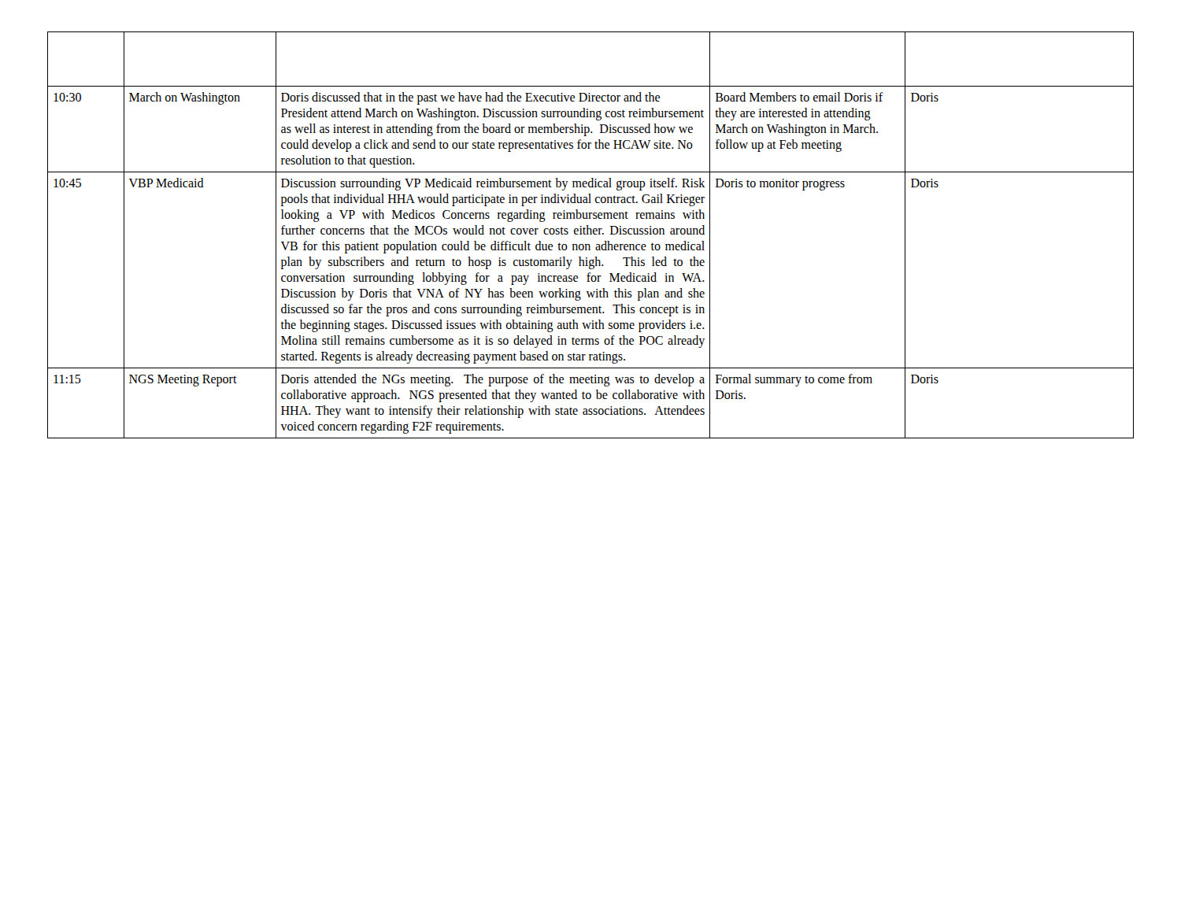| 10:30 | March on Washington | Doris discussed that in the past we have had the Executive Director and the President attend March on Washington. Discussion surrounding cost reimbursement as well as interest in attending from the board or membership. Discussed how we could develop a click and send to our state representatives for the HCAW site. No resolution to that question. | Board Members to email Doris if they are interested in attending March on Washington in March. follow up at Feb meeting | Doris |
| 10:45 | VBP Medicaid | Discussion surrounding VP Medicaid reimbursement by medical group itself. Risk pools that individual HHA would participate in per individual contract. Gail Krieger looking a VP with Medicos Concerns regarding reimbursement remains with further concerns that the MCOs would not cover costs either. Discussion around VB for this patient population could be difficult due to non adherence to medical plan by subscribers and return to hosp is customarily high. This led to the conversation surrounding lobbying for a pay increase for Medicaid in WA. Discussion by Doris that VNA of NY has been working with this plan and she discussed so far the pros and cons surrounding reimbursement. This concept is in the beginning stages. Discussed issues with obtaining auth with some providers i.e. Molina still remains cumbersome as it is so delayed in terms of the POC already started. Regents is already decreasing payment based on star ratings. | Doris to monitor progress | Doris |
| 11:15 | NGS Meeting Report | Doris attended the NGs meeting. The purpose of the meeting was to develop a collaborative approach. NGS presented that they wanted to be collaborative with HHA. They want to intensify their relationship with state associations. Attendees voiced concern regarding F2F requirements. | Formal summary to come from Doris. | Doris |